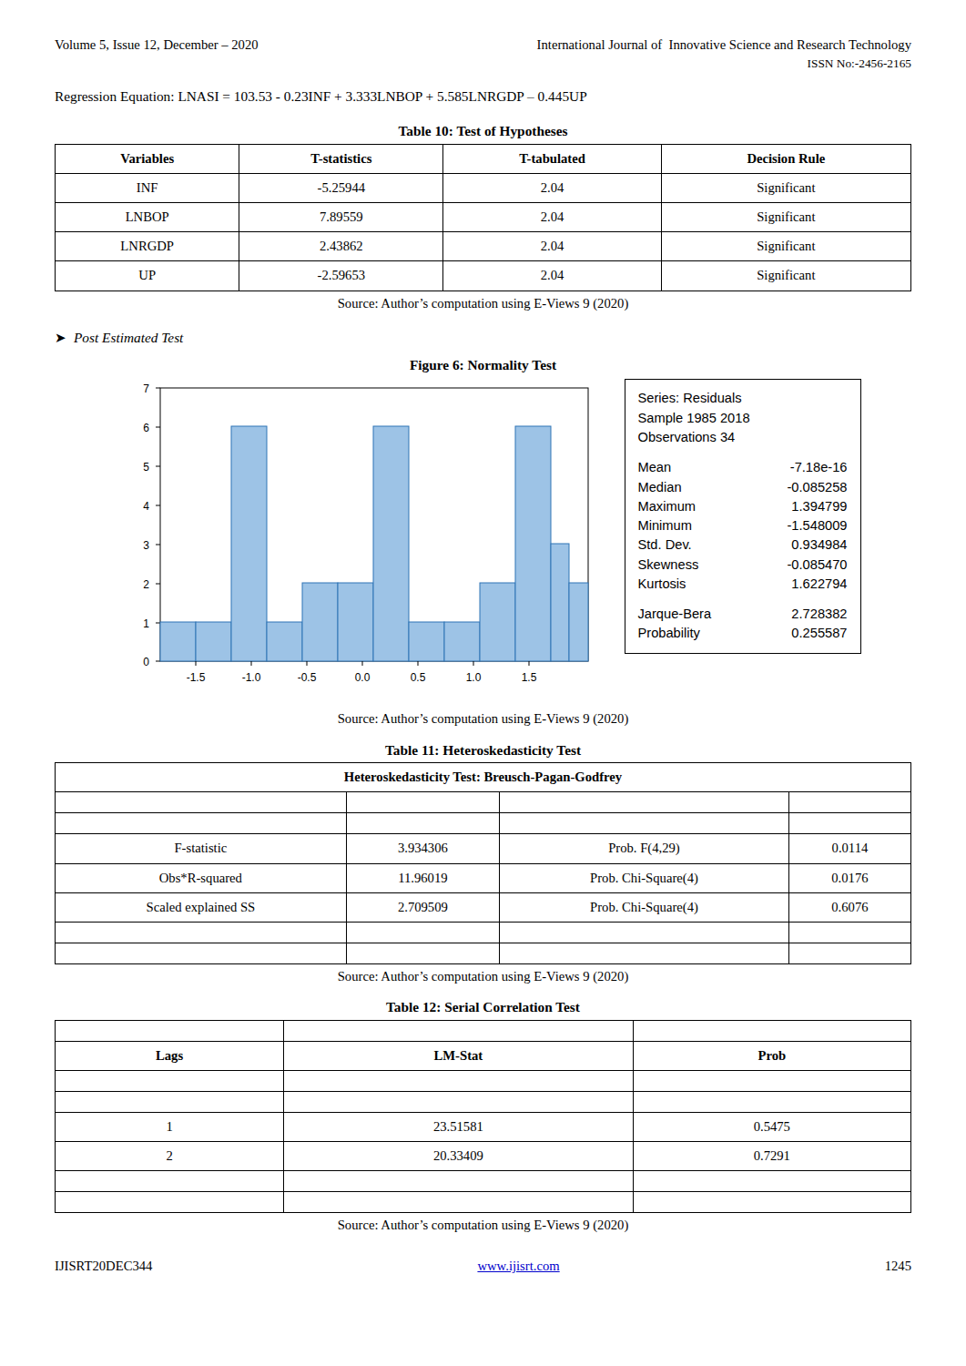Volume 5, Issue 12, December – 2020
International Journal of Innovative Science and Research Technology
ISSN No:-2456-2165
Regression Equation: LNASI = 103.53 - 0.23INF + 3.333LNBOP + 5.585LNRGDP – 0.445UP
Table 10: Test of Hypotheses
| Variables | T-statistics | T-tabulated | Decision Rule |
| --- | --- | --- | --- |
| INF | -5.25944 | 2.04 | Significant |
| LNBOP | 7.89559 | 2.04 | Significant |
| LNRGDP | 2.43862 | 2.04 | Significant |
| UP | -2.59653 | 2.04 | Significant |
Source: Author’s computation using E-Views 9 (2020)
Post Estimated Test
Figure 6: Normality Test
7 6 5 4 3 2 1 0 -1.5 -1.0 -0.5 0.0 0.5 1.0 1.5
Series: Residuals
Sample 1985 2018
Observations 34
Mean-7.18e-16
Median-0.085258
Maximum 1.394799
Minimum-1.548009
Std. Dev. 0.934984
Skewness-0.085470
Kurtosis 1.622794
Jarque-Bera 2.728382
Probability 0.255587
Source: Author’s computation using E-Views 9 (2020)
Table 11: Heteroskedasticity Test
| Heteroskedasticity Test: Breusch-Pagan-Godfrey |
| F-statistic | 3.934306 | Prob. F(4,29) | 0.0114 |
| Obs*R-squared | 11.96019 | Prob. Chi-Square(4) | 0.0176 |
| Scaled explained SS | 2.709509 | Prob. Chi-Square(4) | 0.6076 |
Source: Author’s computation using E-Views 9 (2020)
Table 12: Serial Correlation Test
| Lags | LM-Stat | Prob |
| --- | --- | --- |
| 1 | 23.51581 | 0.5475 |
| 2 | 20.33409 | 0.7291 |
Source: Author’s computation using E-Views 9 (2020)
IJISRT20DEC344
www.ijisrt.com
1245